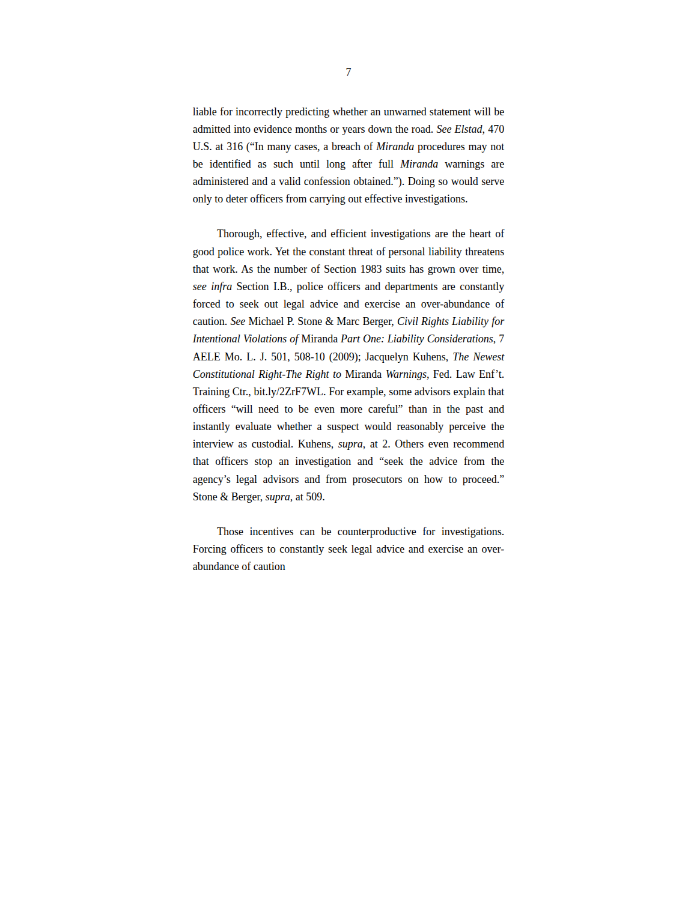7
liable for incorrectly predicting whether an unwarned statement will be admitted into evidence months or years down the road. See Elstad, 470 U.S. at 316 (“In many cases, a breach of Miranda procedures may not be identified as such until long after full Miranda warnings are administered and a valid confession obtained.”). Doing so would serve only to deter officers from carrying out effective investigations.
Thorough, effective, and efficient investigations are the heart of good police work. Yet the constant threat of personal liability threatens that work. As the number of Section 1983 suits has grown over time, see infra Section I.B., police officers and departments are constantly forced to seek out legal advice and exercise an over-abundance of caution. See Michael P. Stone & Marc Berger, Civil Rights Liability for Intentional Violations of Miranda Part One: Liability Considerations, 7 AELE Mo. L. J. 501, 508-10 (2009); Jacquelyn Kuhens, The Newest Constitutional Right-The Right to Miranda Warnings, Fed. Law Enf’t. Training Ctr., bit.ly/2ZrF7WL. For example, some advisors explain that officers “will need to be even more careful” than in the past and instantly evaluate whether a suspect would reasonably perceive the interview as custodial. Kuhens, supra, at 2. Others even recommend that officers stop an investigation and “seek the advice from the agency’s legal advisors and from prosecutors on how to proceed.” Stone & Berger, supra, at 509.
Those incentives can be counterproductive for investigations. Forcing officers to constantly seek legal advice and exercise an over-abundance of caution